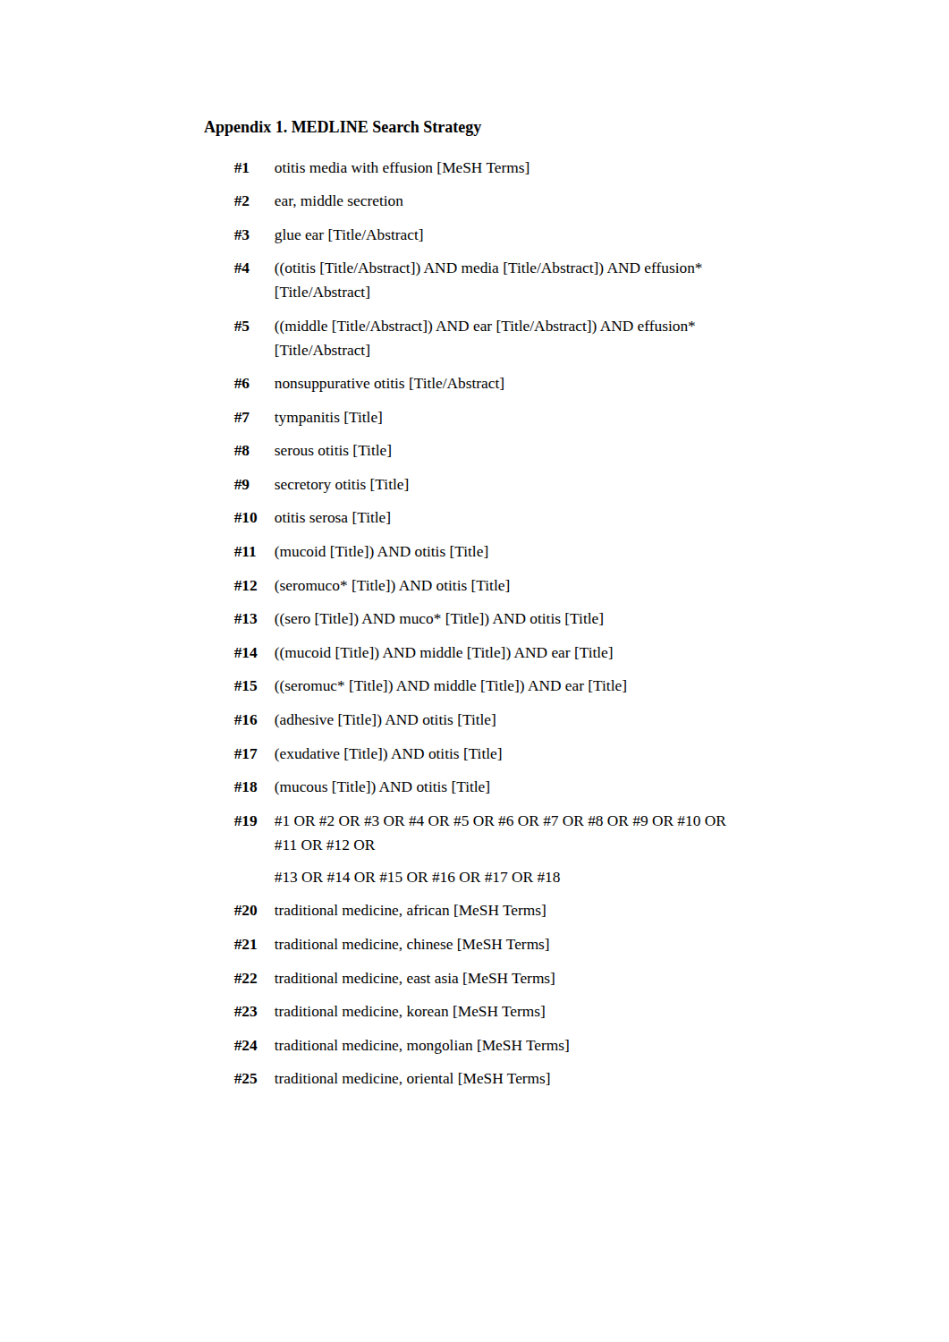Appendix 1. MEDLINE Search Strategy
#1otitis media with effusion [MeSH Terms]
#2ear, middle secretion
#3glue ear [Title/Abstract]
#4((otitis [Title/Abstract]) AND media [Title/Abstract]) AND effusion* [Title/Abstract]
#5((middle [Title/Abstract]) AND ear [Title/Abstract]) AND effusion* [Title/Abstract]
#6nonsuppurative otitis [Title/Abstract]
#7tympanitis [Title]
#8serous otitis [Title]
#9secretory otitis [Title]
#10otitis serosa [Title]
#11(mucoid [Title]) AND otitis [Title]
#12(seromuco* [Title]) AND otitis [Title]
#13((sero [Title]) AND muco* [Title]) AND otitis [Title]
#14((mucoid [Title]) AND middle [Title]) AND ear [Title]
#15((seromuc* [Title]) AND middle [Title]) AND ear [Title]
#16(adhesive [Title]) AND otitis [Title]
#17(exudative [Title]) AND otitis [Title]
#18(mucous [Title]) AND otitis [Title]
#19#1 OR #2 OR #3 OR #4 OR #5 OR #6 OR #7 OR #8 OR #9 OR #10 OR #11 OR #12 OR #13 OR #14 OR #15 OR #16 OR #17 OR #18
#20traditional medicine, african [MeSH Terms]
#21traditional medicine, chinese [MeSH Terms]
#22traditional medicine, east asia [MeSH Terms]
#23traditional medicine, korean [MeSH Terms]
#24traditional medicine, mongolian [MeSH Terms]
#25traditional medicine, oriental [MeSH Terms]